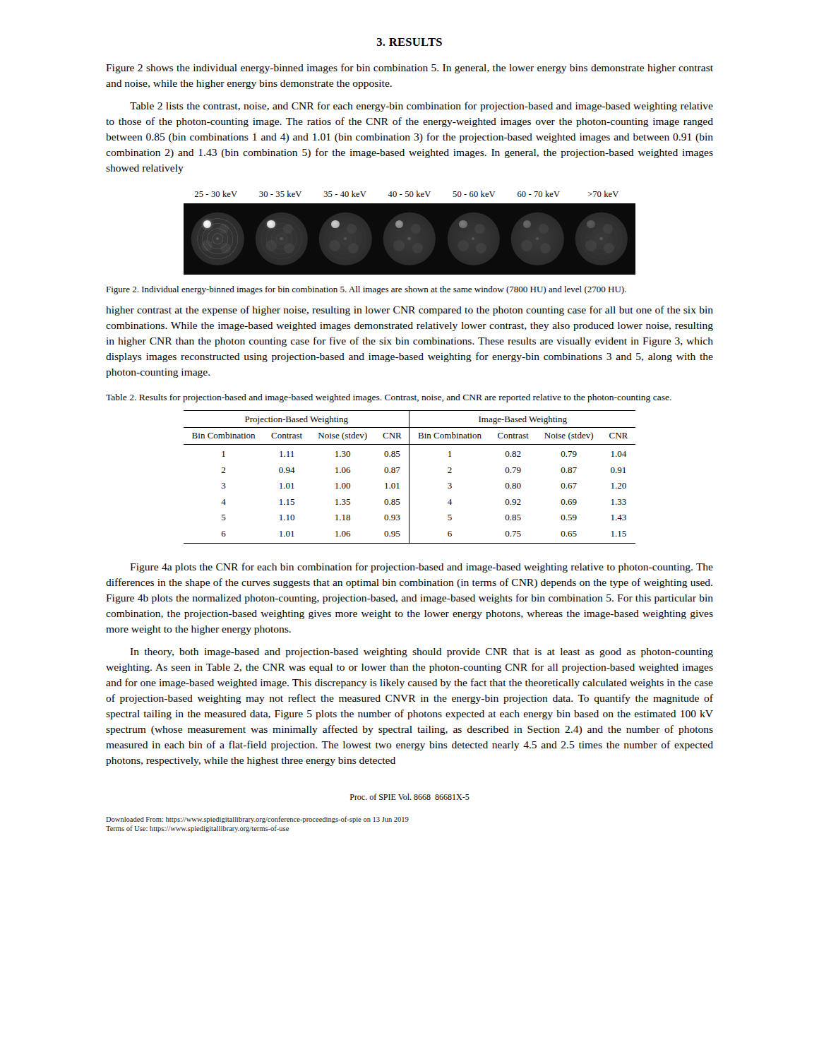3. RESULTS
Figure 2 shows the individual energy-binned images for bin combination 5. In general, the lower energy bins demonstrate higher contrast and noise, while the higher energy bins demonstrate the opposite.
Table 2 lists the contrast, noise, and CNR for each energy-bin combination for projection-based and image-based weighting relative to those of the photon-counting image. The ratios of the CNR of the energy-weighted images over the photon-counting image ranged between 0.85 (bin combinations 1 and 4) and 1.01 (bin combination 3) for the projection-based weighted images and between 0.91 (bin combination 2) and 1.43 (bin combination 5) for the image-based weighted images. In general, the projection-based weighted images showed relatively
25 - 30 keV 30 - 35 keV 35 - 40 keV 40 - 50 keV 50 - 60 keV 60 - 70 keV >70 keV
Figure 2. Individual energy-binned images for bin combination 5. All images are shown at the same window (7800 HU) and level (2700 HU).
higher contrast at the expense of higher noise, resulting in lower CNR compared to the photon counting case for all but one of the six bin combinations. While the image-based weighted images demonstrated relatively lower contrast, they also produced lower noise, resulting in higher CNR than the photon counting case for five of the six bin combinations. These results are visually evident in Figure 3, which displays images reconstructed using projection-based and image-based weighting for energy-bin combinations 3 and 5, along with the photon-counting image.
Table 2. Results for projection-based and image-based weighted images. Contrast, noise, and CNR are reported relative to the photon-counting case.
| Projection-Based Weighting | Image-Based Weighting |
| --- | --- |
| Bin Combination | Contrast | Noise (stdev) | CNR | Bin Combination | Contrast | Noise (stdev) | CNR |
| 1 | 1.11 | 1.30 | 0.85 | 1 | 0.82 | 0.79 | 1.04 |
| 2 | 0.94 | 1.06 | 0.87 | 2 | 0.79 | 0.87 | 0.91 |
| 3 | 1.01 | 1.00 | 1.01 | 3 | 0.80 | 0.67 | 1.20 |
| 4 | 1.15 | 1.35 | 0.85 | 4 | 0.92 | 0.69 | 1.33 |
| 5 | 1.10 | 1.18 | 0.93 | 5 | 0.85 | 0.59 | 1.43 |
| 6 | 1.01 | 1.06 | 0.95 | 6 | 0.75 | 0.65 | 1.15 |
Figure 4a plots the CNR for each bin combination for projection-based and image-based weighting relative to photon-counting. The differences in the shape of the curves suggests that an optimal bin combination (in terms of CNR) depends on the type of weighting used. Figure 4b plots the normalized photon-counting, projection-based, and image-based weights for bin combination 5. For this particular bin combination, the projection-based weighting gives more weight to the lower energy photons, whereas the image-based weighting gives more weight to the higher energy photons.
In theory, both image-based and projection-based weighting should provide CNR that is at least as good as photon-counting weighting. As seen in Table 2, the CNR was equal to or lower than the photon-counting CNR for all projection-based weighted images and for one image-based weighted image. This discrepancy is likely caused by the fact that the theoretically calculated weights in the case of projection-based weighting may not reflect the measured CNVR in the energy-bin projection data. To quantify the magnitude of spectral tailing in the measured data, Figure 5 plots the number of photons expected at each energy bin based on the estimated 100 kV spectrum (whose measurement was minimally affected by spectral tailing, as described in Section 2.4) and the number of photons measured in each bin of a flat-field projection. The lowest two energy bins detected nearly 4.5 and 2.5 times the number of expected photons, respectively, while the highest three energy bins detected
Proc. of SPIE Vol. 8668 86681X-5
Downloaded From: https://www.spiedigitallibrary.org/conference-proceedings-of-spie on 13 Jun 2019
Terms of Use: https://www.spiedigitallibrary.org/terms-of-use